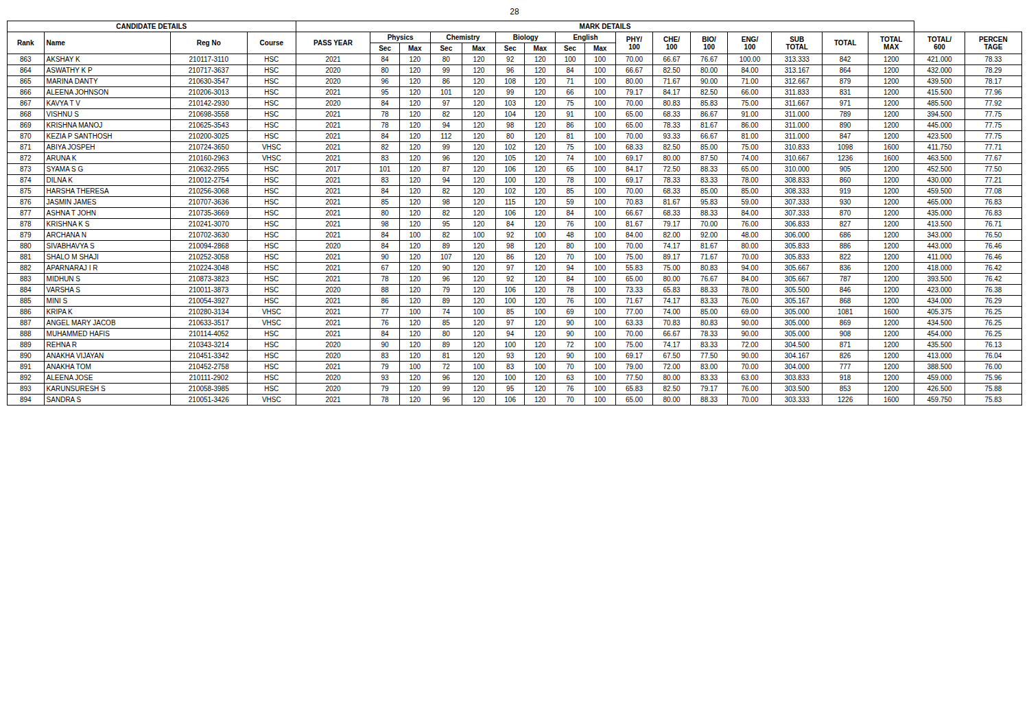28
| CANDIDATE DETAILS | MARK DETAILS |
| --- | --- |
| Rank | Name | Reg No | Course | PASS YEAR | Physics | Chemistry | Biology | English | PHY/ 100 | CHE/ 100 | BIO/ 100 | ENG/ 100 | SUB TOTAL | TOTAL | TOTAL MAX | TOTAL/ 600 | PERCEN TAGE |
| Sec | Max | Sec | Max | Sec | Max | Sec | Max |
| 863 | AKSHAY K | 210117-3110 | HSC | 2021 | 84 | 120 | 80 | 120 | 92 | 120 | 100 | 100 | 70.00 | 66.67 | 76.67 | 100.00 | 313.333 | 842 | 1200 | 421.000 | 78.33 |
| 864 | ASWATHY K P | 210717-3637 | HSC | 2020 | 80 | 120 | 99 | 120 | 96 | 120 | 84 | 100 | 66.67 | 82.50 | 80.00 | 84.00 | 313.167 | 864 | 1200 | 432.000 | 78.29 |
| 865 | MARINA DANTY | 210630-3547 | HSC | 2020 | 96 | 120 | 86 | 120 | 108 | 120 | 71 | 100 | 80.00 | 71.67 | 90.00 | 71.00 | 312.667 | 879 | 1200 | 439.500 | 78.17 |
| 866 | ALEENA JOHNSON | 210206-3013 | HSC | 2021 | 95 | 120 | 101 | 120 | 99 | 120 | 66 | 100 | 79.17 | 84.17 | 82.50 | 66.00 | 311.833 | 831 | 1200 | 415.500 | 77.96 |
| 867 | KAVYA T V | 210142-2930 | HSC | 2020 | 84 | 120 | 97 | 120 | 103 | 120 | 75 | 100 | 70.00 | 80.83 | 85.83 | 75.00 | 311.667 | 971 | 1200 | 485.500 | 77.92 |
| 868 | VISHNU S | 210698-3558 | HSC | 2021 | 78 | 120 | 82 | 120 | 104 | 120 | 91 | 100 | 65.00 | 68.33 | 86.67 | 91.00 | 311.000 | 789 | 1200 | 394.500 | 77.75 |
| 869 | KRISHNA MANOJ | 210625-3543 | HSC | 2021 | 78 | 120 | 94 | 120 | 98 | 120 | 86 | 100 | 65.00 | 78.33 | 81.67 | 86.00 | 311.000 | 890 | 1200 | 445.000 | 77.75 |
| 870 | KEZIA P SANTHOSH | 210200-3025 | HSC | 2021 | 84 | 120 | 112 | 120 | 80 | 120 | 81 | 100 | 70.00 | 93.33 | 66.67 | 81.00 | 311.000 | 847 | 1200 | 423.500 | 77.75 |
| 871 | ABIYA JOSPEH | 210724-3650 | VHSC | 2021 | 82 | 120 | 99 | 120 | 102 | 120 | 75 | 100 | 68.33 | 82.50 | 85.00 | 75.00 | 310.833 | 1098 | 1600 | 411.750 | 77.71 |
| 872 | ARUNA K | 210160-2963 | VHSC | 2021 | 83 | 120 | 96 | 120 | 105 | 120 | 74 | 100 | 69.17 | 80.00 | 87.50 | 74.00 | 310.667 | 1236 | 1600 | 463.500 | 77.67 |
| 873 | SYAMA S G | 210632-2955 | HSC | 2017 | 101 | 120 | 87 | 120 | 106 | 120 | 65 | 100 | 84.17 | 72.50 | 88.33 | 65.00 | 310.000 | 905 | 1200 | 452.500 | 77.50 |
| 874 | DILNA K | 210012-2754 | HSC | 2021 | 83 | 120 | 94 | 120 | 100 | 120 | 78 | 100 | 69.17 | 78.33 | 83.33 | 78.00 | 308.833 | 860 | 1200 | 430.000 | 77.21 |
| 875 | HARSHA THERESA | 210256-3068 | HSC | 2021 | 84 | 120 | 82 | 120 | 102 | 120 | 85 | 100 | 70.00 | 68.33 | 85.00 | 85.00 | 308.333 | 919 | 1200 | 459.500 | 77.08 |
| 876 | JASMIN JAMES | 210707-3636 | HSC | 2021 | 85 | 120 | 98 | 120 | 115 | 120 | 59 | 100 | 70.83 | 81.67 | 95.83 | 59.00 | 307.333 | 930 | 1200 | 465.000 | 76.83 |
| 877 | ASHNA T JOHN | 210735-3669 | HSC | 2021 | 80 | 120 | 82 | 120 | 106 | 120 | 84 | 100 | 66.67 | 68.33 | 88.33 | 84.00 | 307.333 | 870 | 1200 | 435.000 | 76.83 |
| 878 | KRISHNA K S | 210241-3070 | HSC | 2021 | 98 | 120 | 95 | 120 | 84 | 120 | 76 | 100 | 81.67 | 79.17 | 70.00 | 76.00 | 306.833 | 827 | 1200 | 413.500 | 76.71 |
| 879 | ARCHANA N | 210702-3630 | HSC | 2021 | 84 | 100 | 82 | 100 | 92 | 100 | 48 | 100 | 84.00 | 82.00 | 92.00 | 48.00 | 306.000 | 686 | 1200 | 343.000 | 76.50 |
| 880 | SIVABHAVYA S | 210094-2868 | HSC | 2020 | 84 | 120 | 89 | 120 | 98 | 120 | 80 | 100 | 70.00 | 74.17 | 81.67 | 80.00 | 305.833 | 886 | 1200 | 443.000 | 76.46 |
| 881 | SHALO M SHAJI | 210252-3058 | HSC | 2021 | 90 | 120 | 107 | 120 | 86 | 120 | 70 | 100 | 75.00 | 89.17 | 71.67 | 70.00 | 305.833 | 822 | 1200 | 411.000 | 76.46 |
| 882 | APARNARAJ I R | 210224-3048 | HSC | 2021 | 67 | 120 | 90 | 120 | 97 | 120 | 94 | 100 | 55.83 | 75.00 | 80.83 | 94.00 | 305.667 | 836 | 1200 | 418.000 | 76.42 |
| 883 | MIDHUN S | 210873-3823 | HSC | 2021 | 78 | 120 | 96 | 120 | 92 | 120 | 84 | 100 | 65.00 | 80.00 | 76.67 | 84.00 | 305.667 | 787 | 1200 | 393.500 | 76.42 |
| 884 | VARSHA S | 210011-3873 | HSC | 2020 | 88 | 120 | 79 | 120 | 106 | 120 | 78 | 100 | 73.33 | 65.83 | 88.33 | 78.00 | 305.500 | 846 | 1200 | 423.000 | 76.38 |
| 885 | MINI S | 210054-3927 | HSC | 2021 | 86 | 120 | 89 | 120 | 100 | 120 | 76 | 100 | 71.67 | 74.17 | 83.33 | 76.00 | 305.167 | 868 | 1200 | 434.000 | 76.29 |
| 886 | KRIPA K | 210280-3134 | VHSC | 2021 | 77 | 100 | 74 | 100 | 85 | 100 | 69 | 100 | 77.00 | 74.00 | 85.00 | 69.00 | 305.000 | 1081 | 1600 | 405.375 | 76.25 |
| 887 | ANGEL MARY JACOB | 210633-3517 | VHSC | 2021 | 76 | 120 | 85 | 120 | 97 | 120 | 90 | 100 | 63.33 | 70.83 | 80.83 | 90.00 | 305.000 | 869 | 1200 | 434.500 | 76.25 |
| 888 | MUHAMMED HAFIS | 210114-4052 | HSC | 2021 | 84 | 120 | 80 | 120 | 94 | 120 | 90 | 100 | 70.00 | 66.67 | 78.33 | 90.00 | 305.000 | 908 | 1200 | 454.000 | 76.25 |
| 889 | REHNA R | 210343-3214 | HSC | 2020 | 90 | 120 | 89 | 120 | 100 | 120 | 72 | 100 | 75.00 | 74.17 | 83.33 | 72.00 | 304.500 | 871 | 1200 | 435.500 | 76.13 |
| 890 | ANAKHA VIJAYAN | 210451-3342 | HSC | 2020 | 83 | 120 | 81 | 120 | 93 | 120 | 90 | 100 | 69.17 | 67.50 | 77.50 | 90.00 | 304.167 | 826 | 1200 | 413.000 | 76.04 |
| 891 | ANAKHA TOM | 210452-2758 | HSC | 2021 | 79 | 100 | 72 | 100 | 83 | 100 | 70 | 100 | 79.00 | 72.00 | 83.00 | 70.00 | 304.000 | 777 | 1200 | 388.500 | 76.00 |
| 892 | ALEENA JOSE | 210111-2902 | HSC | 2020 | 93 | 120 | 96 | 120 | 100 | 120 | 63 | 100 | 77.50 | 80.00 | 83.33 | 63.00 | 303.833 | 918 | 1200 | 459.000 | 75.96 |
| 893 | KARUNSURESH S | 210058-3985 | HSC | 2020 | 79 | 120 | 99 | 120 | 95 | 120 | 76 | 100 | 65.83 | 82.50 | 79.17 | 76.00 | 303.500 | 853 | 1200 | 426.500 | 75.88 |
| 894 | SANDRA S | 210051-3426 | VHSC | 2021 | 78 | 120 | 96 | 120 | 106 | 120 | 70 | 100 | 65.00 | 80.00 | 88.33 | 70.00 | 303.333 | 1226 | 1600 | 459.750 | 75.83 |